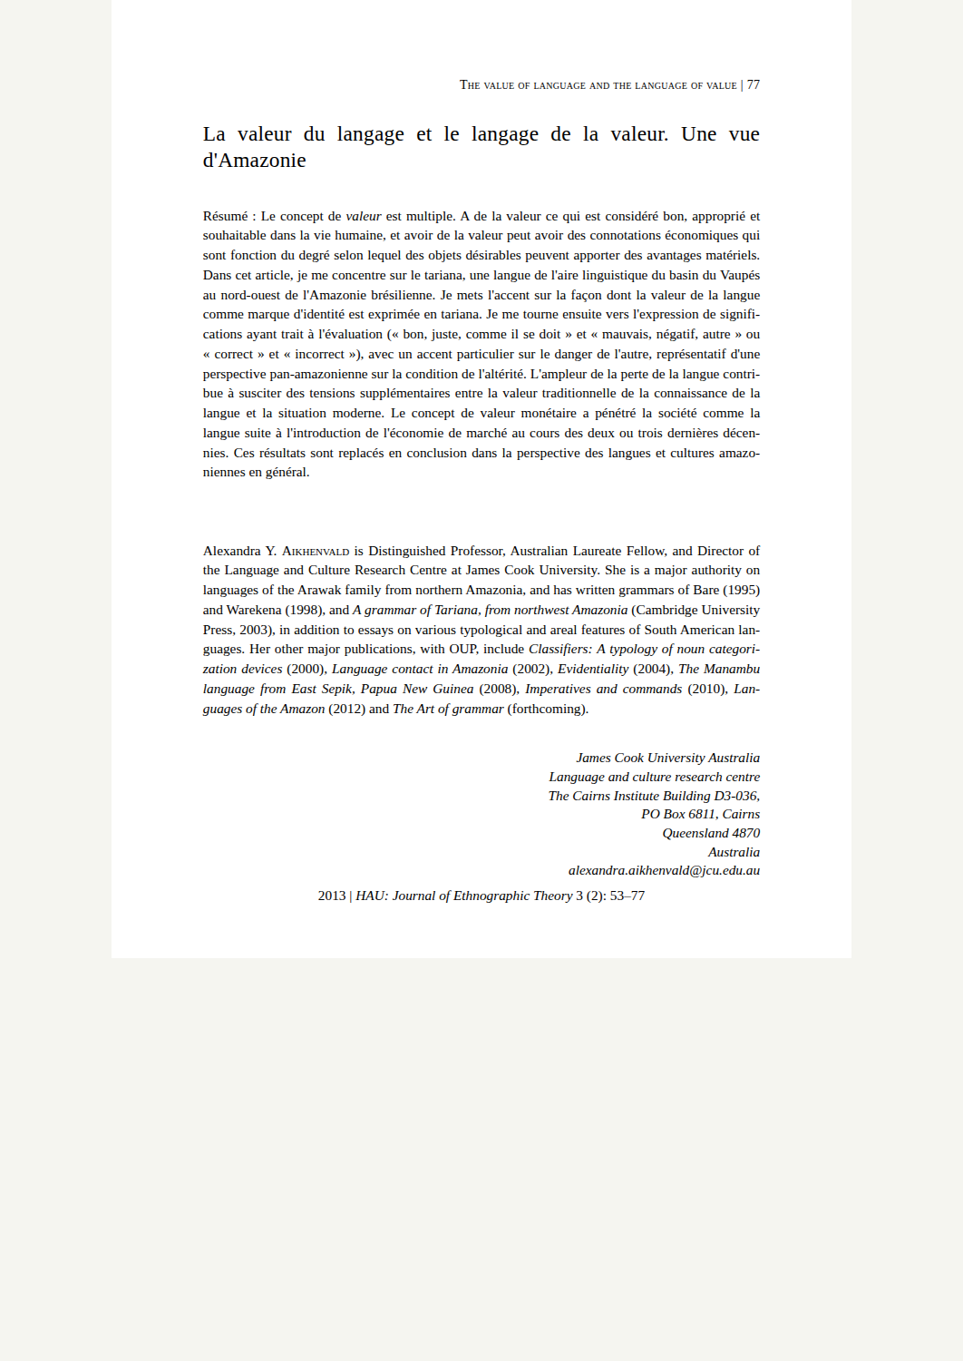The value of language and the language of value | 77
La valeur du langage et le langage de la valeur. Une vue d'Amazonie
Résumé : Le concept de valeur est multiple. A de la valeur ce qui est considéré bon, approprié et souhaitable dans la vie humaine, et avoir de la valeur peut avoir des connotations économiques qui sont fonction du degré selon lequel des objets désirables peuvent apporter des avantages matériels. Dans cet article, je me concentre sur le tariana, une langue de l'aire linguistique du basin du Vaupés au nord-ouest de l'Amazonie brésilienne. Je mets l'accent sur la façon dont la valeur de la langue comme marque d'identité est exprimée en tariana. Je me tourne ensuite vers l'expression de significations ayant trait à l'évaluation (« bon, juste, comme il se doit » et « mauvais, négatif, autre » ou « correct » et « incorrect »), avec un accent particulier sur le danger de l'autre, représentatif d'une perspective pan-amazonienne sur la condition de l'altérité. L'ampleur de la perte de la langue contribue à susciter des tensions supplémentaires entre la valeur traditionnelle de la connaissance de la langue et la situation moderne. Le concept de valeur monétaire a pénétré la société comme la langue suite à l'introduction de l'économie de marché au cours des deux ou trois dernières décennies. Ces résultats sont replacés en conclusion dans la perspective des langues et cultures amazoniennes en général.
Alexandra Y. Aikhenvald is Distinguished Professor, Australian Laureate Fellow, and Director of the Language and Culture Research Centre at James Cook University. She is a major authority on languages of the Arawak family from northern Amazonia, and has written grammars of Bare (1995) and Warekena (1998), and A grammar of Tariana, from northwest Amazonia (Cambridge University Press, 2003), in addition to essays on various typological and areal features of South American languages. Her other major publications, with OUP, include Classifiers: A typology of noun categorization devices (2000), Language contact in Amazonia (2002), Evidentiality (2004), The Manambu language from East Sepik, Papua New Guinea (2008), Imperatives and commands (2010), Languages of the Amazon (2012) and The Art of grammar (forthcoming).
James Cook University Australia
Language and culture research centre
The Cairns Institute Building D3-036,
PO Box 6811, Cairns
Queensland 4870
Australia
alexandra.aikhenvald@jcu.edu.au
2013 | HAU: Journal of Ethnographic Theory 3 (2): 53–77